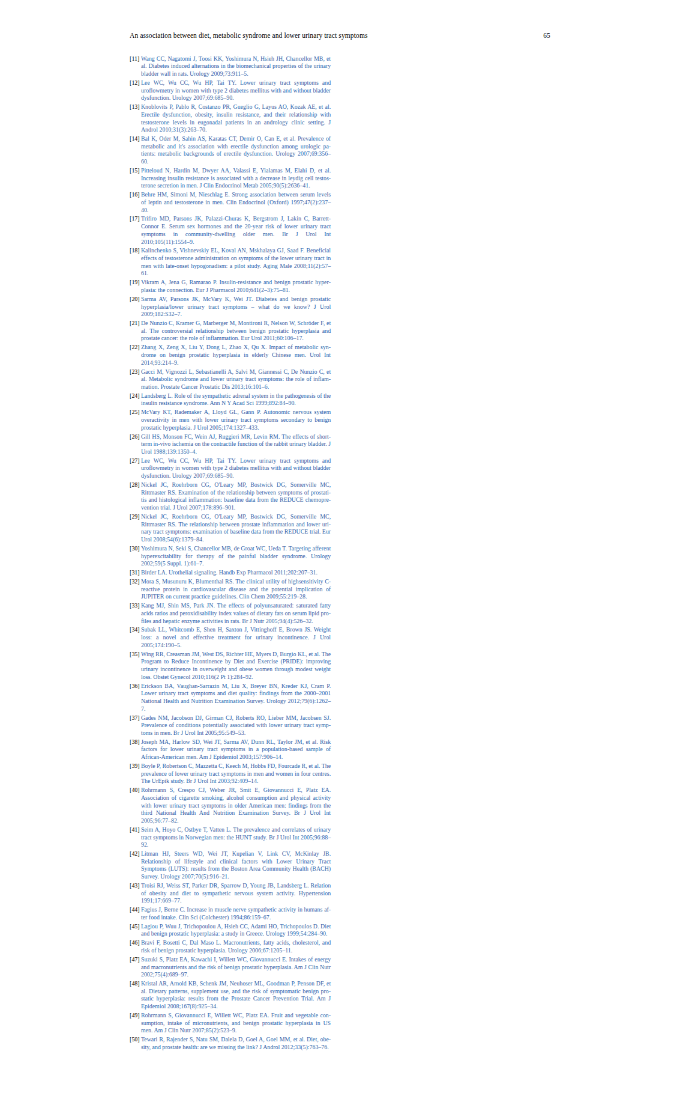An association between diet, metabolic syndrome and lower urinary tract symptoms 65
[11] Wang CC, Nagatomi J, Toosi KK, Yoshimura N, Hsieh JH, Chancellor MB, et al. Diabetes induced alternations in the biomechanical properties of the urinary bladder wall in rats. Urology 2009;73:911–5.
[12] Lee WC, Wu CC, Wu HP, Tai TY. Lower urinary tract symptoms and uroflowmetry in women with type 2 diabetes mellitus with and without bladder dysfunction. Urology 2007;69:685–90.
[13] Knoblovits P, Pablo R, Costanzo PR, Gueglio G, Layus AO, Kozak AE, et al. Erectile dysfunction, obesity, insulin resistance, and their relationship with testosterone levels in eugonadal patients in an andrology clinic setting. J Androl 2010;31(3):263–70.
[14] Bal K, Oder M, Sahin AS, Karatas CT, Demir O, Can E, et al. Prevalence of metabolic and it's association with erectile dysfunction among urologic patients: metabolic backgrounds of erectile dysfunction. Urology 2007;69:356–60.
[15] Pitteloud N, Hardin M, Dwyer AA, Valassi E, Yialamas M, Elahi D, et al. Increasing insulin resistance is associated with a decrease in leydig cell testosterone secretion in men. J Clin Endocrinol Metab 2005;90(5):2636–41.
[16] Behre HM, Simoni M, Nieschlag E. Strong association between serum levels of leptin and testosterone in men. Clin Endocrinol (Oxford) 1997;47(2):237–40.
[17] Trifiro MD, Parsons JK, Palazzi-Churas K, Bergstrom J, Lakin C, Barrett-Connor E. Serum sex hormones and the 20-year risk of lower urinary tract symptoms in community-dwelling older men. Br J Urol Int 2010;105(11):1554–9.
[18] Kalinchenko S, Vishnevskiy EL, Koval AN, Mskhalaya GJ, Saad F. Beneficial effects of testosterone administration on symptoms of the lower urinary tract in men with late-onset hypogonadism: a pilot study. Aging Male 2008;11(2):57–61.
[19] Vikram A, Jena G, Ramarao P. Insulin-resistance and benign prostatic hyperplasia: the connection. Eur J Pharmacol 2010;641(2–3):75–81.
[20] Sarma AV, Parsons JK, McVary K, Wei JT. Diabetes and benign prostatic hyperplasia/lower urinary tract symptoms – what do we know? J Urol 2009;182:S32–7.
[21] De Nunzio C, Kramer G, Marberger M, Montironi R, Nelson W, Schröder F, et al. The controversial relationship between benign prostatic hyperplasia and prostate cancer: the role of inflammation. Eur Urol 2011;60:106–17.
[22] Zhang X, Zeng X, Liu Y, Dong L, Zhao X, Qu X. Impact of metabolic syndrome on benign prostatic hyperplasia in elderly Chinese men. Urol Int 2014;93:214–9.
[23] Gacci M, Vignozzi L, Sebastianelli A, Salvi M, Giannessi C, De Nunzio C, et al. Metabolic syndrome and lower urinary tract symptoms: the role of inflammation. Prostate Cancer Prostatic Dis 2013;16:101–6.
[24] Landsberg L. Role of the sympathetic adrenal system in the pathogenesis of the insulin resistance syndrome. Ann N Y Acad Sci 1999;892:84–90.
[25] McVary KT, Rademaker A, Lloyd GL, Gann P. Autonomic nervous system overactivity in men with lower urinary tract symptoms secondary to benign prostatic hyperplasia. J Urol 2005;174:1327–433.
[26] Gill HS, Monson FC, Wein AJ, Ruggieri MR, Levin RM. The effects of short-term in-vivo ischemia on the contractile function of the rabbit urinary bladder. J Urol 1988;139:1350–4.
[27] Lee WC, Wu CC, Wu HP, Tai TY. Lower urinary tract symptoms and uroflowmetry in women with type 2 diabetes mellitus with and without bladder dysfunction. Urology 2007;69:685–90.
[28] Nickel JC, Roehrborn CG, O'Leary MP, Bostwick DG, Somerville MC, Rittmaster RS. Examination of the relationship between symptoms of prostatitis and histological inflammation: baseline data from the REDUCE chemoprevention trial. J Urol 2007;178:896–901.
[29] Nickel JC, Roehrborn CG, O'Leary MP, Bostwick DG, Somerville MC, Rittmaster RS. The relationship between prostate inflammation and lower urinary tract symptoms: examination of baseline data from the REDUCE trial. Eur Urol 2008;54(6):1379–84.
[30] Yoshimura N, Seki S, Chancellor MB, de Groat WC, Ueda T. Targeting afferent hyperexcitability for therapy of the painful bladder syndrome. Urology 2002;59(5 Suppl. 1):61–7.
[31] Birder LA. Urothelial signaling. Handb Exp Pharmacol 2011;202:207–31.
[32] Mora S, Musunuru K, Blumenthal RS. The clinical utility of highsensitivity C-reactive protein in cardiovascular disease and the potential implication of JUPITER on current practice guidelines. Clin Chem 2009;55:219–28.
[33] Kang MJ, Shin MS, Park JN. The effects of polyunsaturated: saturated fatty acids ratios and peroxidisability index values of dietary fats on serum lipid profiles and hepatic enzyme activities in rats. Br J Nutr 2005;94(4):526–32.
[34] Subak LL, Whitcomb E, Shen H, Saxton J, Vittinghoff E, Brown JS. Weight loss: a novel and effective treatment for urinary incontinence. J Urol 2005;174:190–5.
[35] Wing RR, Creasman JM, West DS, Richter HE, Myers D, Burgio KL, et al. The Program to Reduce Incontinence by Diet and Exercise (PRIDE): improving urinary incontinence in overweight and obese women through modest weight loss. Obstet Gynecol 2010;116(2 Pt 1):284–92.
[36] Erickson BA, Vaughan-Sarrazin M, Liu X, Breyer BN, Kreder KJ, Cram P. Lower urinary tract symptoms and diet quality: findings from the 2000–2001 National Health and Nutrition Examination Survey. Urology 2012;79(6):1262–7.
[37] Gades NM, Jacobson DJ, Girman CJ, Roberts RO, Lieber MM, Jacobsen SJ. Prevalence of conditions potentially associated with lower urinary tract symptoms in men. Br J Urol Int 2005;95:549–53.
[38] Joseph MA, Harlow SD, Wei JT, Sarma AV, Dunn RL, Taylor JM, et al. Risk factors for lower urinary tract symptoms in a population-based sample of African-American men. Am J Epidemiol 2003;157:906–14.
[39] Boyle P, Robertson C, Mazzetta C, Keech M, Hobbs FD, Fourcade R, et al. The prevalence of lower urinary tract symptoms in men and women in four centres. The UrEpik study. Br J Urol Int 2003;92:409–14.
[40] Rohrmann S, Crespo CJ, Weber JR, Smit E, Giovannucci E, Platz EA. Association of cigarette smoking, alcohol consumption and physical activity with lower urinary tract symptoms in older American men: findings from the third National Health And Nutrition Examination Survey. Br J Urol Int 2005;96:77–82.
[41] Seim A, Hoyo C, Ostbye T, Vatten L. The prevalence and correlates of urinary tract symptoms in Norwegian men: the HUNT study. Br J Urol Int 2005;96:88–92.
[42] Litman HJ, Steers WD, Wei JT, Kupelian V, Link CV, McKinlay JB. Relationship of lifestyle and clinical factors with Lower Urinary Tract Symptoms (LUTS): results from the Boston Area Community Health (BACH) Survey. Urology 2007;70(5):916–21.
[43] Troisi RJ, Weiss ST, Parker DR, Sparrow D, Young JB, Landsberg L. Relation of obesity and diet to sympathetic nervous system activity. Hypertension 1991;17:669–77.
[44] Fagius J, Berne C. Increase in muscle nerve sympathetic activity in humans after food intake. Clin Sci (Colchester) 1994;86:159–67.
[45] Lagiou P, Wuu J, Trichopoulou A, Hsieh CC, Adami HO, Trichopoulos D. Diet and benign prostatic hyperplasia: a study in Greece. Urology 1999;54:284–90.
[46] Bravi F, Bosetti C, Dal Maso L. Macronutrients, fatty acids, cholesterol, and risk of benign prostatic hyperplasia. Urology 2006;67:1205–11.
[47] Suzuki S, Platz EA, Kawachi I, Willett WC, Giovannucci E. Intakes of energy and macronutrients and the risk of benign prostatic hyperplasia. Am J Clin Nutr 2002;75(4):689–97.
[48] Kristal AR, Arnold KB, Schenk JM, Neuhoser ML, Goodman P, Penson DF, et al. Dietary patterns, supplement use, and the risk of symptomatic benign prostatic hyperplasia: results from the Prostate Cancer Prevention Trial. Am J Epidemiol 2008;167(8):925–34.
[49] Rohrmann S, Giovannucci E, Willett WC, Platz EA. Fruit and vegetable consumption, intake of micronutrients, and benign prostatic hyperplasia in US men. Am J Clin Nutr 2007;85(2):523–9.
[50] Tewari R, Rajender S, Natu SM, Dalela D, Goel A, Goel MM, et al. Diet, obesity, and prostate health: are we missing the link? J Androl 2012;33(5):763–76.